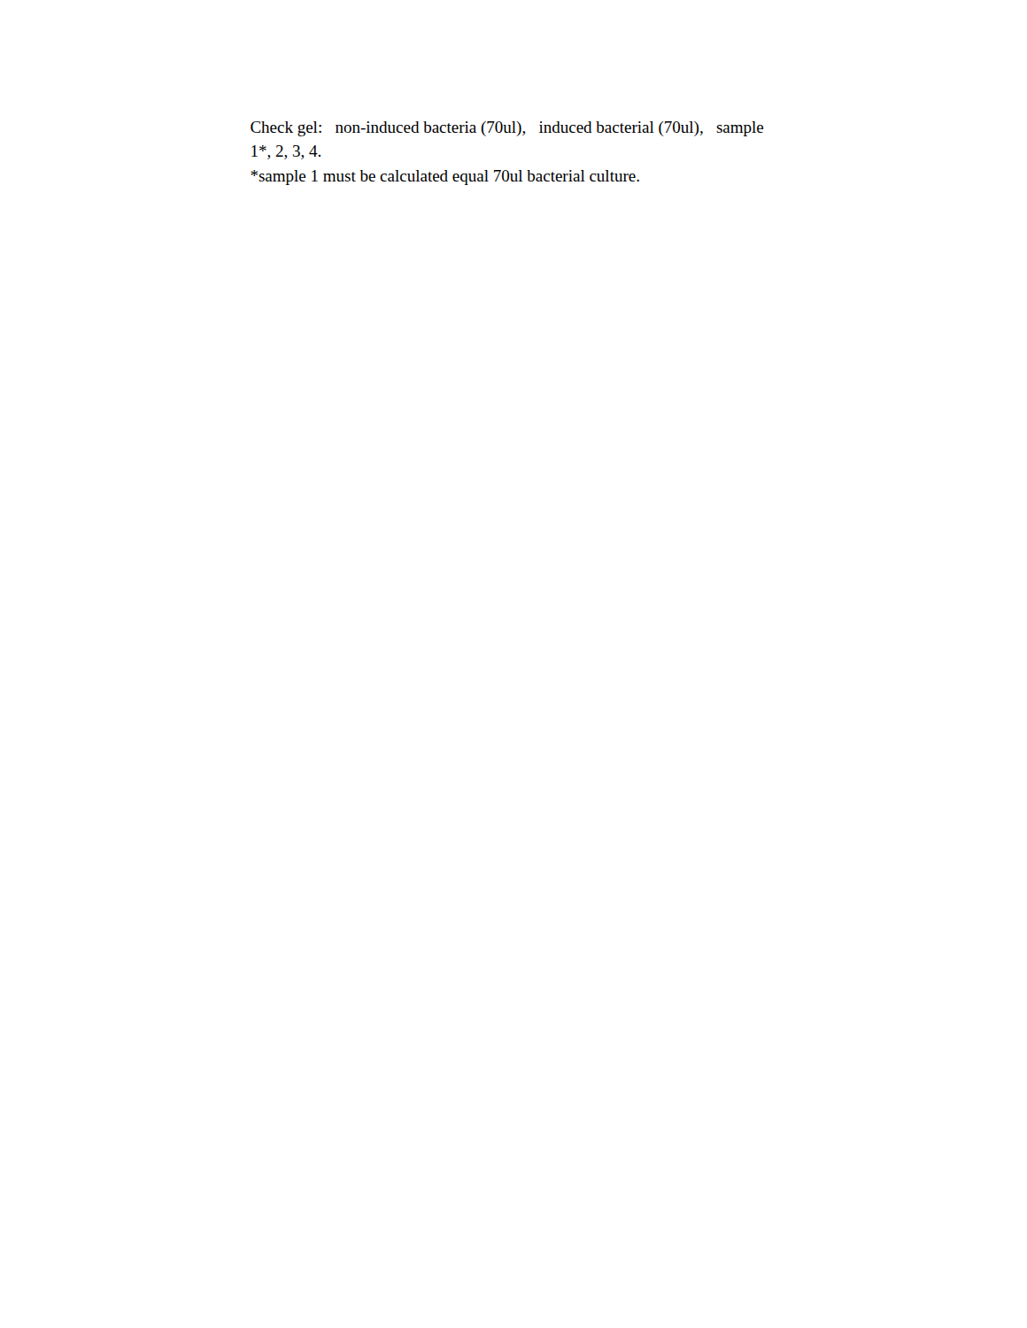Check gel: non-induced bacteria (70ul), induced bacterial (70ul), sample 1*, 2, 3, 4.
*sample 1 must be calculated equal 70ul bacterial culture.